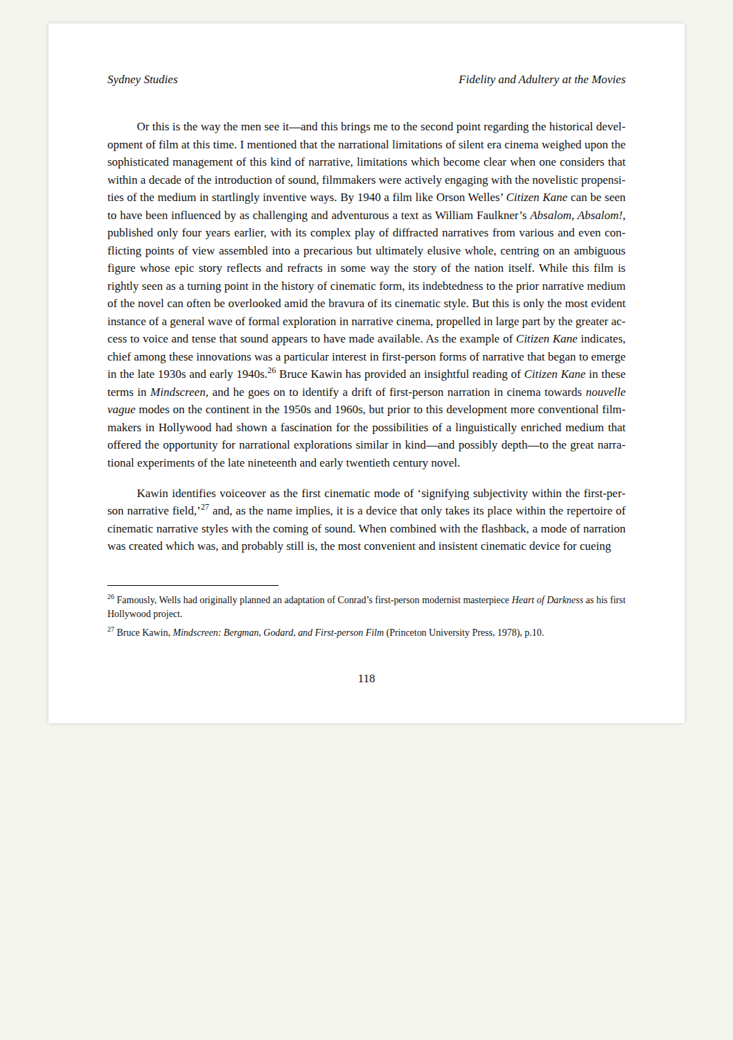Sydney Studies Fidelity and Adultery at the Movies
Or this is the way the men see it—and this brings me to the second point regarding the historical development of film at this time. I mentioned that the narrational limitations of silent era cinema weighed upon the sophisticated management of this kind of narrative, limitations which become clear when one considers that within a decade of the introduction of sound, filmmakers were actively engaging with the novelistic propensities of the medium in startlingly inventive ways. By 1940 a film like Orson Welles’ Citizen Kane can be seen to have been influenced by as challenging and adventurous a text as William Faulkner’s Absalom, Absalom!, published only four years earlier, with its complex play of diffracted narratives from various and even conflicting points of view assembled into a precarious but ultimately elusive whole, centring on an ambiguous figure whose epic story reflects and refracts in some way the story of the nation itself. While this film is rightly seen as a turning point in the history of cinematic form, its indebtedness to the prior narrative medium of the novel can often be overlooked amid the bravura of its cinematic style. But this is only the most evident instance of a general wave of formal exploration in narrative cinema, propelled in large part by the greater access to voice and tense that sound appears to have made available. As the example of Citizen Kane indicates, chief among these innovations was a particular interest in first-person forms of narrative that began to emerge in the late 1930s and early 1940s.26 Bruce Kawin has provided an insightful reading of Citizen Kane in these terms in Mindscreen, and he goes on to identify a drift of first-person narration in cinema towards nouvelle vague modes on the continent in the 1950s and 1960s, but prior to this development more conventional filmmakers in Hollywood had shown a fascination for the possibilities of a linguistically enriched medium that offered the opportunity for narrational explorations similar in kind—and possibly depth—to the great narrational experiments of the late nineteenth and early twentieth century novel.
Kawin identifies voiceover as the first cinematic mode of ‘signifying subjectivity within the first-person narrative field,’27 and, as the name implies, it is a device that only takes its place within the repertoire of cinematic narrative styles with the coming of sound. When combined with the flashback, a mode of narration was created which was, and probably still is, the most convenient and insistent cinematic device for cueing
26 Famously, Wells had originally planned an adaptation of Conrad’s first-person modernist masterpiece Heart of Darkness as his first Hollywood project.
27 Bruce Kawin, Mindscreen: Bergman, Godard, and First-person Film (Princeton University Press, 1978), p.10.
118